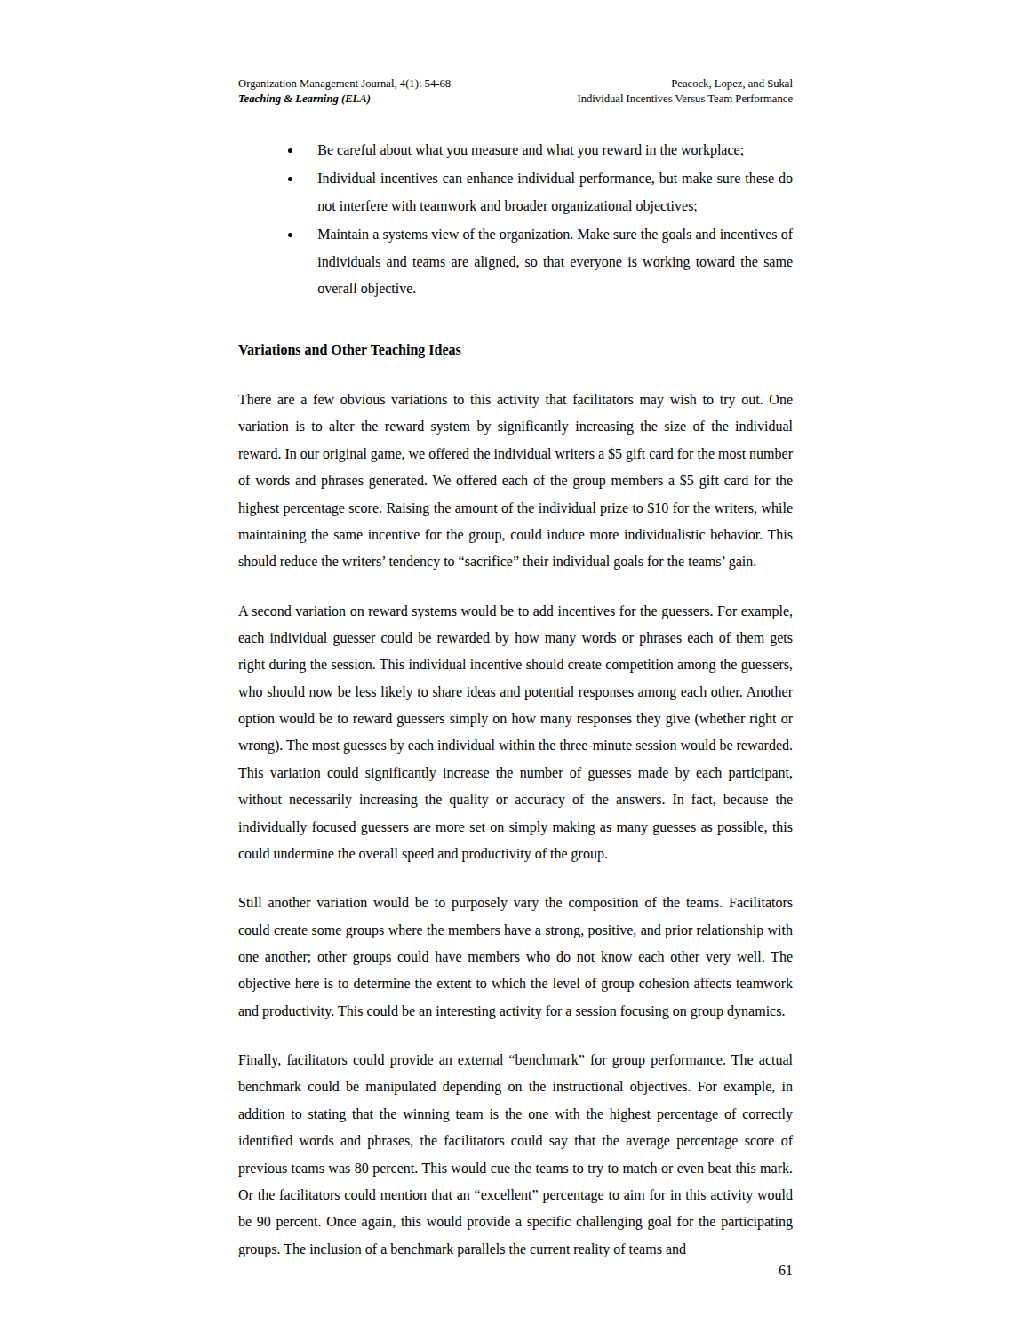Organization Management Journal, 4(1): 54-68
Peacock, Lopez, and Sukal
Teaching & Learning (ELA)
Individual Incentives Versus Team Performance
Be careful about what you measure and what you reward in the workplace;
Individual incentives can enhance individual performance, but make sure these do not interfere with teamwork and broader organizational objectives;
Maintain a systems view of the organization. Make sure the goals and incentives of individuals and teams are aligned, so that everyone is working toward the same overall objective.
Variations and Other Teaching Ideas
There are a few obvious variations to this activity that facilitators may wish to try out. One variation is to alter the reward system by significantly increasing the size of the individual reward. In our original game, we offered the individual writers a $5 gift card for the most number of words and phrases generated. We offered each of the group members a $5 gift card for the highest percentage score. Raising the amount of the individual prize to $10 for the writers, while maintaining the same incentive for the group, could induce more individualistic behavior. This should reduce the writers’ tendency to “sacrifice” their individual goals for the teams’ gain.
A second variation on reward systems would be to add incentives for the guessers. For example, each individual guesser could be rewarded by how many words or phrases each of them gets right during the session. This individual incentive should create competition among the guessers, who should now be less likely to share ideas and potential responses among each other. Another option would be to reward guessers simply on how many responses they give (whether right or wrong). The most guesses by each individual within the three-minute session would be rewarded. This variation could significantly increase the number of guesses made by each participant, without necessarily increasing the quality or accuracy of the answers. In fact, because the individually focused guessers are more set on simply making as many guesses as possible, this could undermine the overall speed and productivity of the group.
Still another variation would be to purposely vary the composition of the teams. Facilitators could create some groups where the members have a strong, positive, and prior relationship with one another; other groups could have members who do not know each other very well. The objective here is to determine the extent to which the level of group cohesion affects teamwork and productivity. This could be an interesting activity for a session focusing on group dynamics.
Finally, facilitators could provide an external “benchmark” for group performance. The actual benchmark could be manipulated depending on the instructional objectives. For example, in addition to stating that the winning team is the one with the highest percentage of correctly identified words and phrases, the facilitators could say that the average percentage score of previous teams was 80 percent. This would cue the teams to try to match or even beat this mark. Or the facilitators could mention that an “excellent” percentage to aim for in this activity would be 90 percent. Once again, this would provide a specific challenging goal for the participating groups. The inclusion of a benchmark parallels the current reality of teams and
61